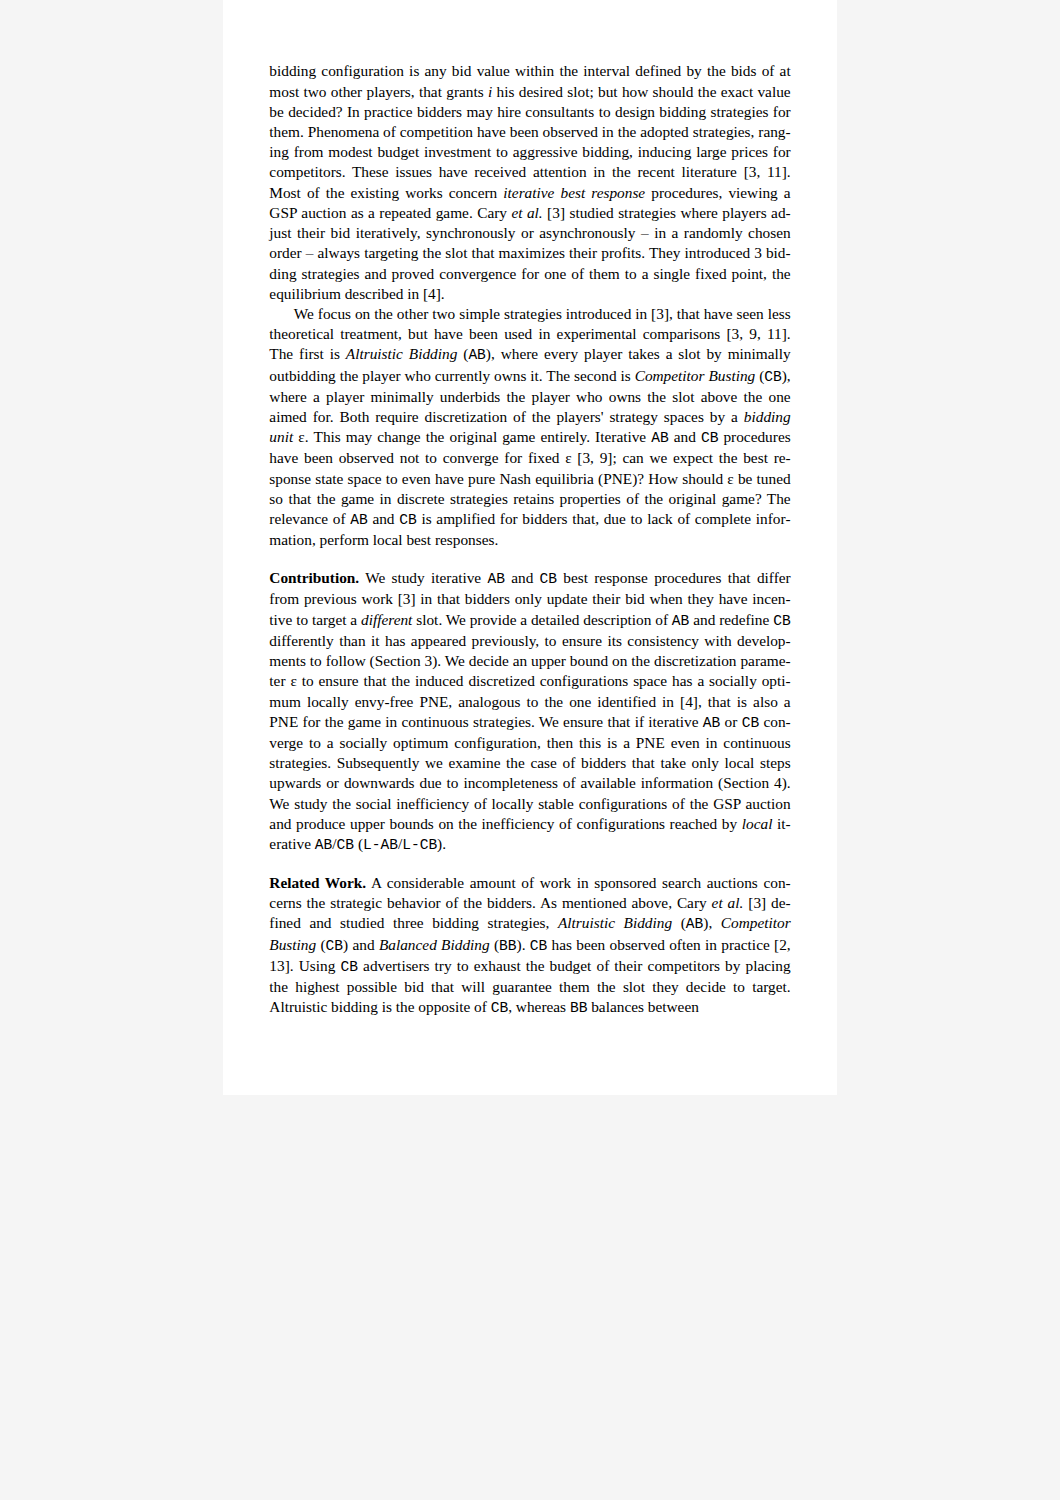bidding configuration is any bid value within the interval defined by the bids of at most two other players, that grants i his desired slot; but how should the exact value be decided? In practice bidders may hire consultants to design bidding strategies for them. Phenomena of competition have been observed in the adopted strategies, ranging from modest budget investment to aggressive bidding, inducing large prices for competitors. These issues have received attention in the recent literature [3, 11]. Most of the existing works concern iterative best response procedures, viewing a GSP auction as a repeated game. Cary et al. [3] studied strategies where players adjust their bid iteratively, synchronously or asynchronously – in a randomly chosen order – always targeting the slot that maximizes their profits. They introduced 3 bidding strategies and proved convergence for one of them to a single fixed point, the equilibrium described in [4].
We focus on the other two simple strategies introduced in [3], that have seen less theoretical treatment, but have been used in experimental comparisons [3, 9, 11]. The first is Altruistic Bidding (AB), where every player takes a slot by minimally outbidding the player who currently owns it. The second is Competitor Busting (CB), where a player minimally underbids the player who owns the slot above the one aimed for. Both require discretization of the players' strategy spaces by a bidding unit ε. This may change the original game entirely. Iterative AB and CB procedures have been observed not to converge for fixed ε [3, 9]; can we expect the best response state space to even have pure Nash equilibria (PNE)? How should ε be tuned so that the game in discrete strategies retains properties of the original game? The relevance of AB and CB is amplified for bidders that, due to lack of complete information, perform local best responses.
Contribution. We study iterative AB and CB best response procedures that differ from previous work [3] in that bidders only update their bid when they have incentive to target a different slot. We provide a detailed description of AB and redefine CB differently than it has appeared previously, to ensure its consistency with developments to follow (Section 3). We decide an upper bound on the discretization parameter ε to ensure that the induced discretized configurations space has a socially optimum locally envy-free PNE, analogous to the one identified in [4], that is also a PNE for the game in continuous strategies. We ensure that if iterative AB or CB converge to a socially optimum configuration, then this is a PNE even in continuous strategies. Subsequently we examine the case of bidders that take only local steps upwards or downwards due to incompleteness of available information (Section 4). We study the social inefficiency of locally stable configurations of the GSP auction and produce upper bounds on the inefficiency of configurations reached by local iterative AB/CB (L-AB/L-CB).
Related Work. A considerable amount of work in sponsored search auctions concerns the strategic behavior of the bidders. As mentioned above, Cary et al. [3] defined and studied three bidding strategies, Altruistic Bidding (AB), Competitor Busting (CB) and Balanced Bidding (BB). CB has been observed often in practice [2, 13]. Using CB advertisers try to exhaust the budget of their competitors by placing the highest possible bid that will guarantee them the slot they decide to target. Altruistic bidding is the opposite of CB, whereas BB balances between